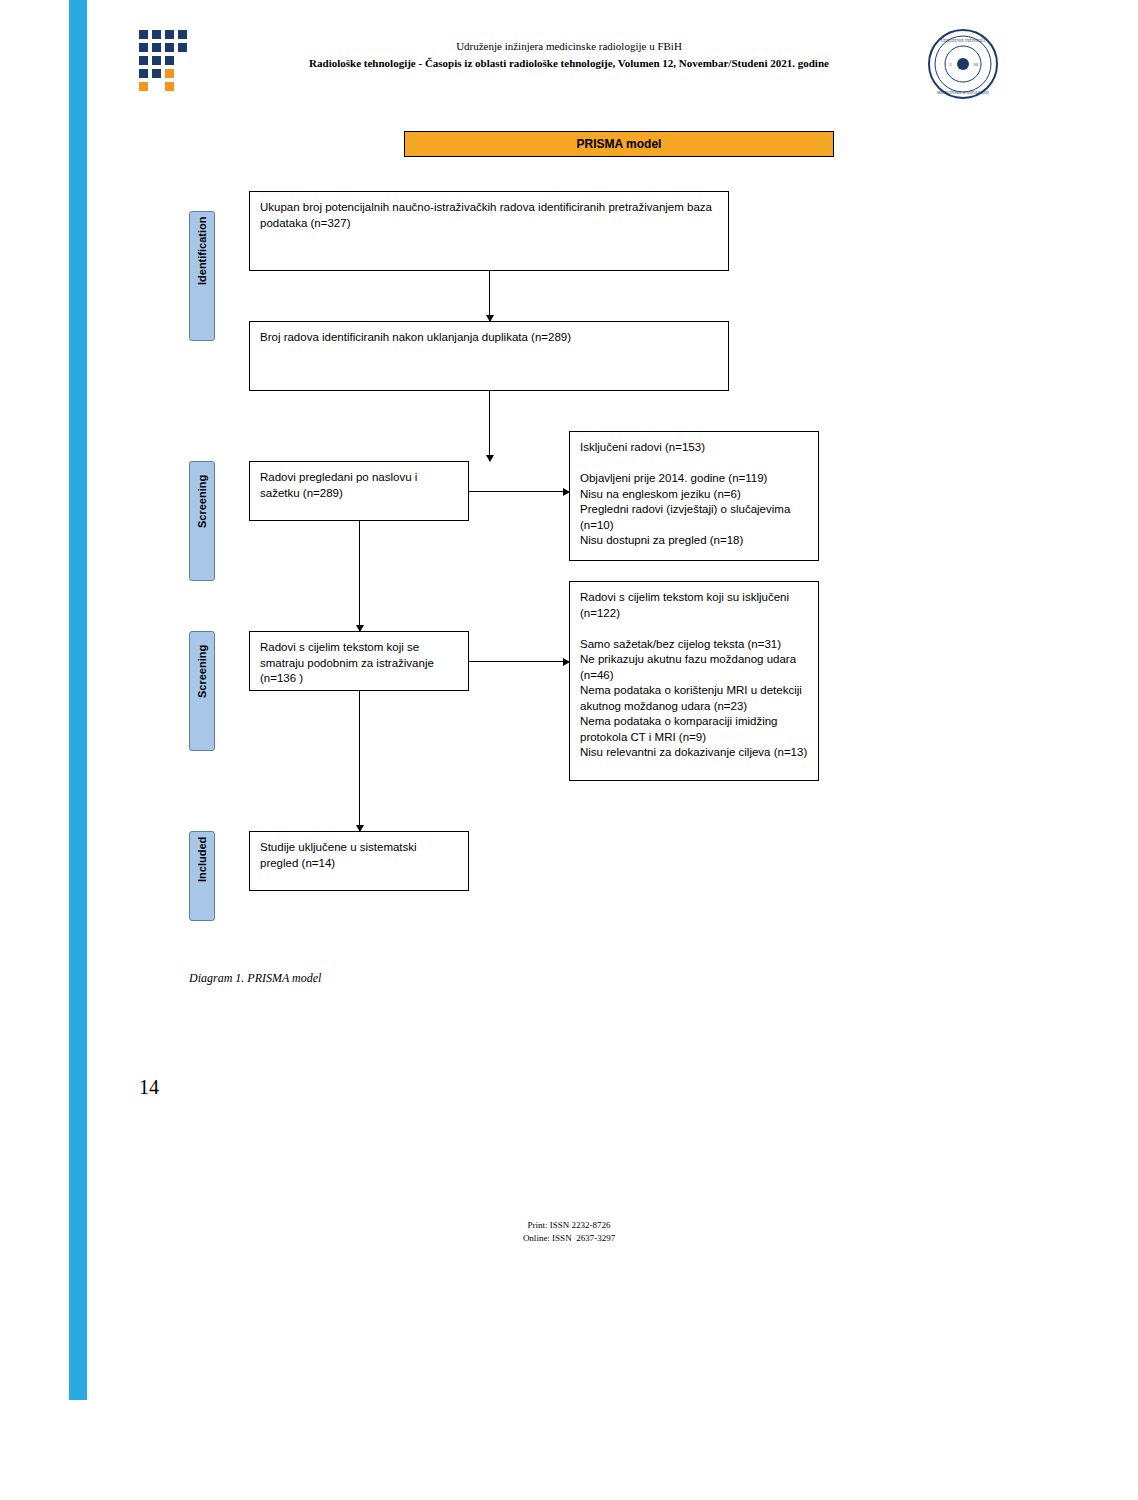UDRUŽENJE INŽINJERA MEDICINSKE RADIOLOGIJE 3 30
Udruženje inžinjera medicinske radiologije u FBiH
Radiološke tehnologije - Časopis iz oblasti radiološke tehnologije, Volumen 12, Novembar/Studeni 2021. godine
PRISMA model
Identification
Screening
Screening
Included
Ukupan broj potencijalnih naučno-istraživačkih radova identificiranih pretraživanjem baza podataka (n=327)
Broj radova identificiranih nakon uklanjanja duplikata (n=289)
Radovi pregledani po naslovu i sažetku (n=289)
Isključeni radovi (n=153)
Objavljeni prije 2014. godine (n=119)
Nisu na engleskom jeziku (n=6)
Pregledni radovi (izvještaji) o slučajevima (n=10)
Nisu dostupni za pregled (n=18)
Radovi s cijelim tekstom koji se smatraju podobnim za istraživanje (n=136 )
Radovi s cijelim tekstom koji su isključeni (n=122)
Samo sažetak/bez cijelog teksta (n=31)
Ne prikazuju akutnu fazu moždanog udara (n=46)
Nema podataka o korištenju MRI u detekciji akutnog moždanog udara (n=23)
Nema podataka o komparaciji imidžing protokola CT i MRI (n=9)
Nisu relevantni za dokazivanje ciljeva (n=13)
Studije uključene u sistematski pregled (n=14)
Diagram 1. PRISMA model
14
Print: ISSN 2232-8726
Online: ISSN 2637-3297